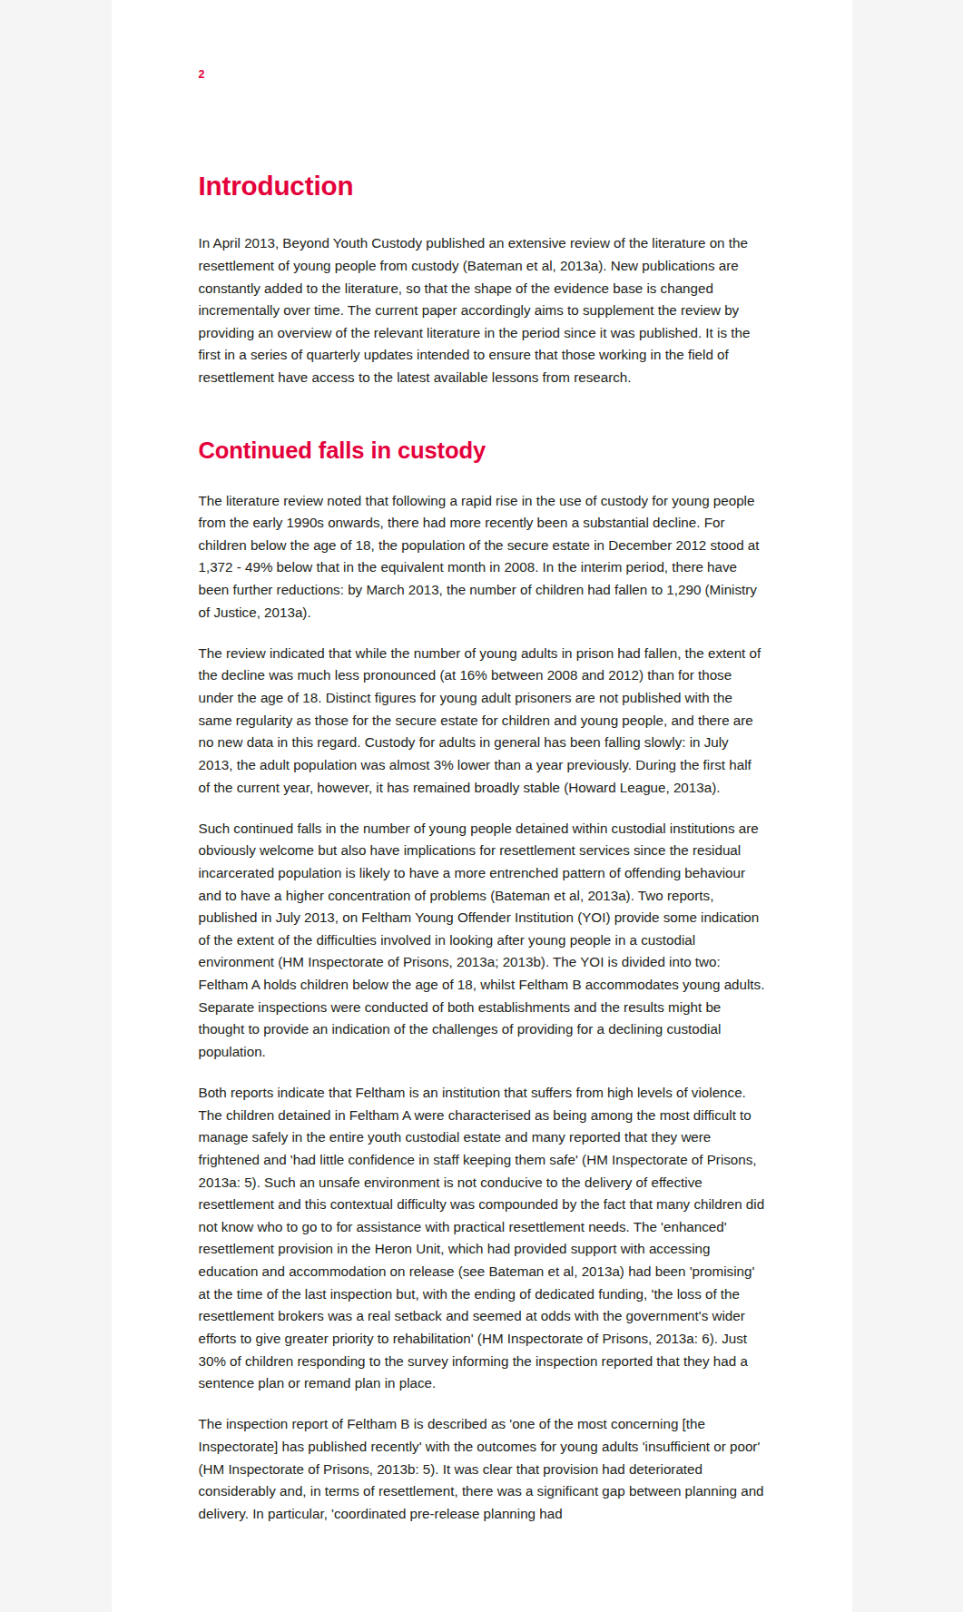2
Introduction
In April 2013, Beyond Youth Custody published an extensive review of the literature on the resettlement of young people from custody (Bateman et al, 2013a). New publications are constantly added to the literature, so that the shape of the evidence base is changed incrementally over time. The current paper accordingly aims to supplement the review by providing an overview of the relevant literature in the period since it was published. It is the first in a series of quarterly updates intended to ensure that those working in the field of resettlement have access to the latest available lessons from research.
Continued falls in custody
The literature review noted that following a rapid rise in the use of custody for young people from the early 1990s onwards, there had more recently been a substantial decline. For children below the age of 18, the population of the secure estate in December 2012 stood at 1,372 - 49% below that in the equivalent month in 2008. In the interim period, there have been further reductions: by March 2013, the number of children had fallen to 1,290 (Ministry of Justice, 2013a).
The review indicated that while the number of young adults in prison had fallen, the extent of the decline was much less pronounced (at 16% between 2008 and 2012) than for those under the age of 18. Distinct figures for young adult prisoners are not published with the same regularity as those for the secure estate for children and young people, and there are no new data in this regard. Custody for adults in general has been falling slowly: in July 2013, the adult population was almost 3% lower than a year previously. During the first half of the current year, however, it has remained broadly stable (Howard League, 2013a).
Such continued falls in the number of young people detained within custodial institutions are obviously welcome but also have implications for resettlement services since the residual incarcerated population is likely to have a more entrenched pattern of offending behaviour and to have a higher concentration of problems (Bateman et al, 2013a). Two reports, published in July 2013, on Feltham Young Offender Institution (YOI) provide some indication of the extent of the difficulties involved in looking after young people in a custodial environment (HM Inspectorate of Prisons, 2013a; 2013b). The YOI is divided into two: Feltham A holds children below the age of 18, whilst Feltham B accommodates young adults. Separate inspections were conducted of both establishments and the results might be thought to provide an indication of the challenges of providing for a declining custodial population.
Both reports indicate that Feltham is an institution that suffers from high levels of violence. The children detained in Feltham A were characterised as being among the most difficult to manage safely in the entire youth custodial estate and many reported that they were frightened and 'had little confidence in staff keeping them safe' (HM Inspectorate of Prisons, 2013a: 5). Such an unsafe environment is not conducive to the delivery of effective resettlement and this contextual difficulty was compounded by the fact that many children did not know who to go to for assistance with practical resettlement needs. The 'enhanced' resettlement provision in the Heron Unit, which had provided support with accessing education and accommodation on release (see Bateman et al, 2013a) had been 'promising' at the time of the last inspection but, with the ending of dedicated funding, 'the loss of the resettlement brokers was a real setback and seemed at odds with the government's wider efforts to give greater priority to rehabilitation' (HM Inspectorate of Prisons, 2013a: 6). Just 30% of children responding to the survey informing the inspection reported that they had a sentence plan or remand plan in place.
The inspection report of Feltham B is described as 'one of the most concerning [the Inspectorate] has published recently' with the outcomes for young adults 'insufficient or poor' (HM Inspectorate of Prisons, 2013b: 5). It was clear that provision had deteriorated considerably and, in terms of resettlement, there was a significant gap between planning and delivery. In particular, 'coordinated pre-release planning had